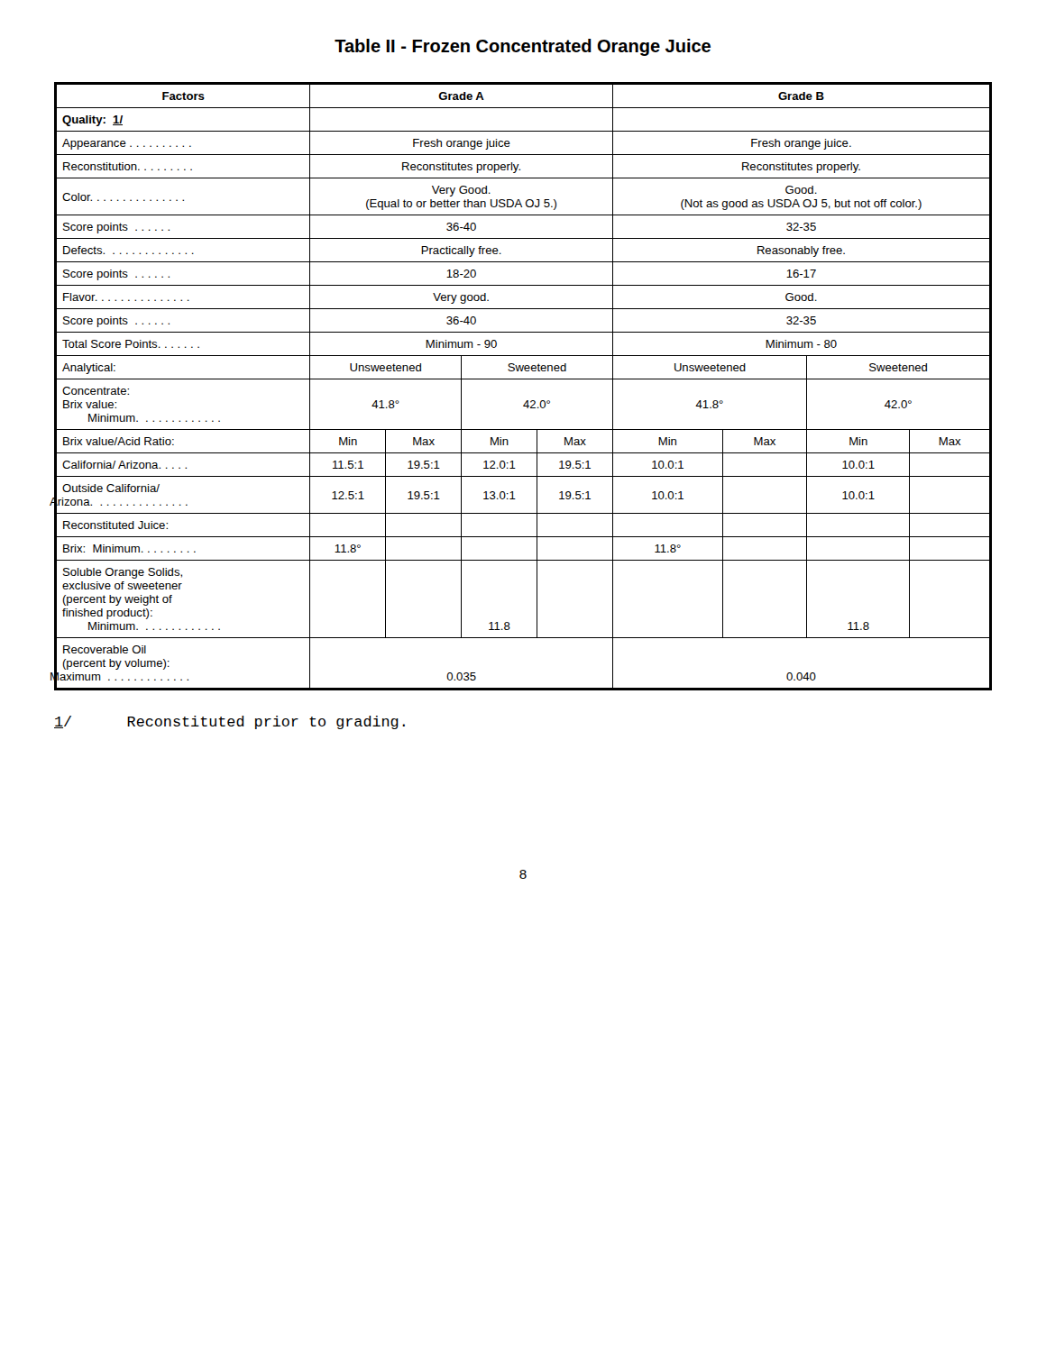Table II - Frozen Concentrated Orange Juice
| Factors | Grade A | Grade B |
| Quality: 1/ | | |
| Appearance . . . . . . . . . . | Fresh orange juice | Fresh orange juice. |
| Reconstitution. . . . . . . . . | Reconstitutes properly. | Reconstitutes properly. |
| Color. . . . . . . . . . . . . . . | Very Good. (Equal to or better than USDA OJ 5.) | Good. (Not as good as USDA OJ 5, but not off color.) |
| Score points . . . . . . | 36-40 | 32-35 |
| Defects. . . . . . . . . . . . . . | Practically free. | Reasonably free. |
| Score points . . . . . . | 18-20 | 16-17 |
| Flavor. . . . . . . . . . . . . . . | Very good. | Good. |
| Score points . . . . . . | 36-40 | 32-35 |
| Total Score Points. . . . . . . | Minimum - 90 | Minimum - 80 |
| Analytical: | Unsweetened | Sweetened | Unsweetened | Sweetened |
| Concentrate: Brix value: Minimum. . . . . . . . . . . . . | 41.8° | 42.0° | 41.8° | 42.0° |
| Brix value/Acid Ratio: | Min | Max | Min | Max | Min | Max | Min | Max |
| California/ Arizona. . . . . | 11.5:1 | 19.5:1 | 12.0:1 | 19.5:1 | 10.0:1 | | 10.0:1 | |
| Outside California/ Arizona. . . . . . . . . . . . . . . | 12.5:1 | 19.5:1 | 13.0:1 | 19.5:1 | 10.0:1 | | 10.0:1 | |
| Reconstituted Juice: | | | | | | | | |
| Brix: Minimum. . . . . . . . . | 11.8° | | | | 11.8° | | | |
| Soluble Orange Solids, exclusive of sweetener (percent by weight of finished product): Minimum. . . . . . . . . . . . . | | | 11.8 | | | | 11.8 | |
| Recoverable Oil (percent by volume): Maximum . . . . . . . . . . . . . | 0.035 | 0.040 |
1/ Reconstituted prior to grading.
8